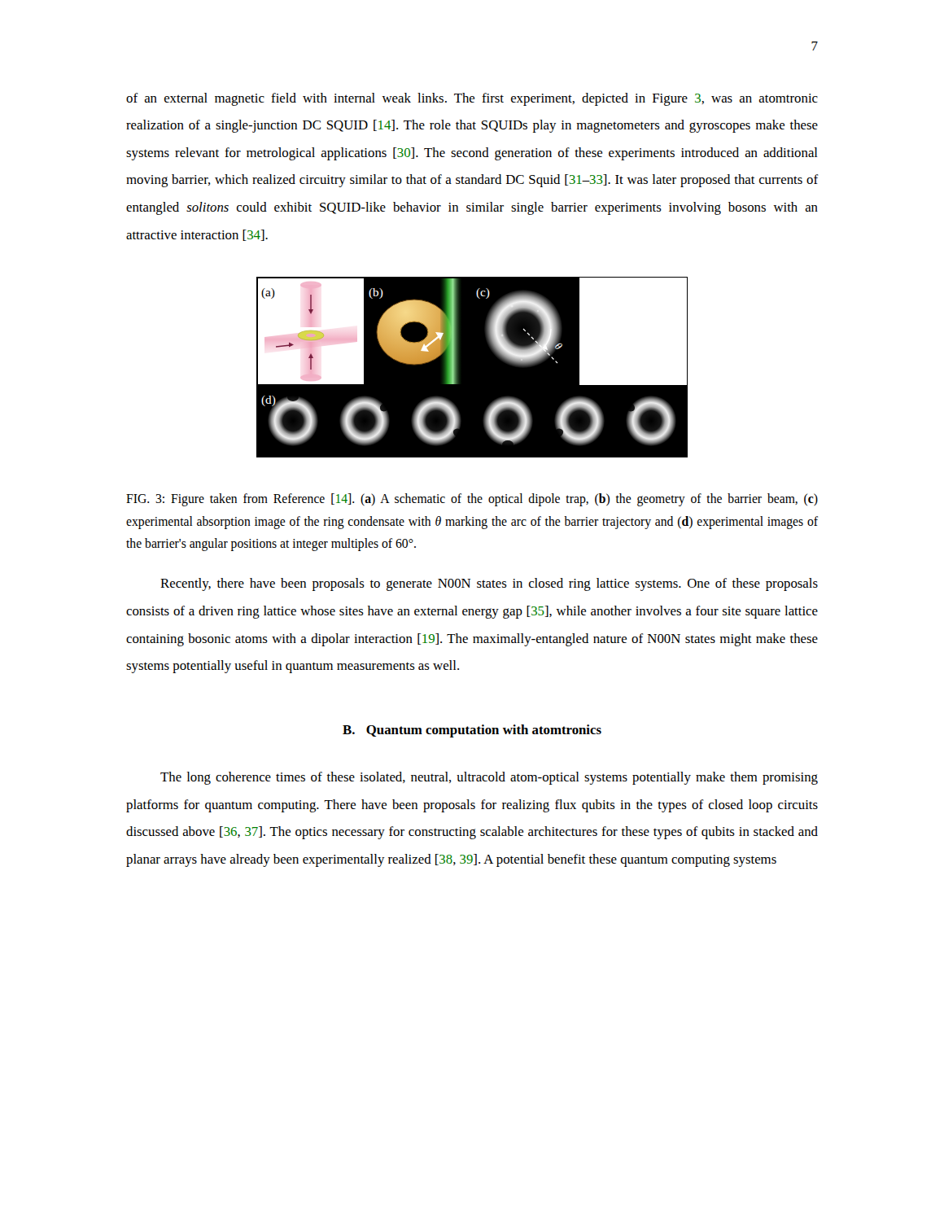7
of an external magnetic field with internal weak links. The first experiment, depicted in Figure 3, was an atomtronic realization of a single-junction DC SQUID [14]. The role that SQUIDs play in magnetometers and gyroscopes make these systems relevant for metrological applications [30]. The second generation of these experiments introduced an additional moving barrier, which realized circuitry similar to that of a standard DC Squid [31–33]. It was later proposed that currents of entangled solitons could exhibit SQUID-like behavior in similar single barrier experiments involving bosons with an attractive interaction [34].
(a)
(b)
(c) θ
(d)
FIG. 3: Figure taken from Reference [14]. (a) A schematic of the optical dipole trap, (b) the geometry of the barrier beam, (c) experimental absorption image of the ring condensate with θ marking the arc of the barrier trajectory and (d) experimental images of the barrier's angular positions at integer multiples of 60°.
Recently, there have been proposals to generate N00N states in closed ring lattice systems. One of these proposals consists of a driven ring lattice whose sites have an external energy gap [35], while another involves a four site square lattice containing bosonic atoms with a dipolar interaction [19]. The maximally-entangled nature of N00N states might make these systems potentially useful in quantum measurements as well.
B. Quantum computation with atomtronics
The long coherence times of these isolated, neutral, ultracold atom-optical systems potentially make them promising platforms for quantum computing. There have been proposals for realizing flux qubits in the types of closed loop circuits discussed above [36, 37]. The optics necessary for constructing scalable architectures for these types of qubits in stacked and planar arrays have already been experimentally realized [38, 39]. A potential benefit these quantum computing systems